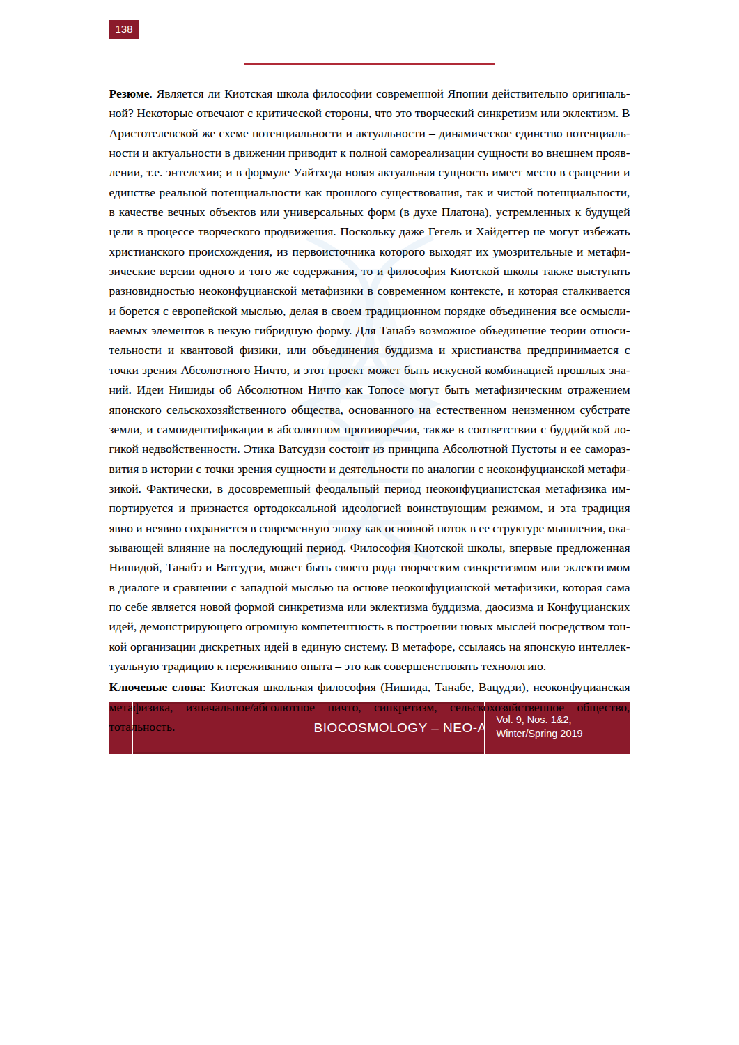138
A
Резюме. Является ли Киотская школа философии современной Японии действительно оригинальной? Некоторые отвечают с критической стороны, что это творческий синкретизм или эклектизм. В Аристотелевской же схеме потенциальности и актуальности – динамическое единство потенциальности и актуальности в движении приводит к полной самореализации сущности во внешнем проявлении, т.е. энтелехии; и в формуле Уайтхеда новая актуальная сущность имеет место в сращении и единстве реальной потенциальности как прошлого существования, так и чистой потенциальности, в качестве вечных объектов или универсальных форм (в духе Платона), устремленных к будущей цели в процессе творческого продвижения. Поскольку даже Гегель и Хайдеггер не могут избежать христианского происхождения, из первоисточника которого выходят их умозрительные и метафизические версии одного и того же содержания, то и философия Киотской школы также выступать разновидностью неоконфуцианской метафизики в современном контексте, и которая сталкивается и борется с европейской мыслью, делая в своем традиционном порядке объединения все осмысливаемых элементов в некую гибридную форму. Для Танабэ возможное объединение теории относительности и квантовой физики, или объединения буддизма и христианства предпринимается с точки зрения Абсолютного Ничто, и этот проект может быть искусной комбинацией прошлых знаний. Идеи Нишиды об Абсолютном Ничто как Топосе могут быть метафизическим отражением японского сельскохозяйственного общества, основанного на естественном неизменном субстрате земли, и самоидентификации в абсолютном противоречии, также в соответствии с буддийской логикой недвойственности. Этика Ватсудзи состоит из принципа Абсолютной Пустоты и ее саморазвития в истории с точки зрения сущности и деятельности по аналогии с неоконфуцианской метафизикой. Фактически, в досовременный феодальный период неоконфуцианистская метафизика импортируется и признается ортодоксальной идеологией воинствующим режимом, и эта традиция явно и неявно сохраняется в современную эпоху как основной поток в ее структуре мышления, оказывающей влияние на последующий период. Философия Киотской школы, впервые предложенная Нишидой, Танабэ и Ватсудзи, может быть своего рода творческим синкретизмом или эклектизмом в диалоге и сравнении с западной мыслью на основе неоконфуцианской метафизики, которая сама по себе является новой формой синкретизма или эклектизма буддизма, даосизма и Конфуцианских идей, демонстрирующего огромную компетентность в построении новых мыслей посредством тонкой организации дискретных идей в единую систему. В метафоре, ссылаясь на японскую интеллектуальную традицию к переживанию опыта – это как совершенствовать технологию.
Ключевые слова: Киотская школьная философия (Нишида, Танабе, Вацудзи), неоконфуцианская метафизика, изначальное/абсолютное ничто, синкретизм, сельскохозяйственное общество, тотальность.
BIOCOSMOLOGY – NEO-ARISTOTELISM
Vol. 9, Nos. 1&2,
Winter/Spring 2019